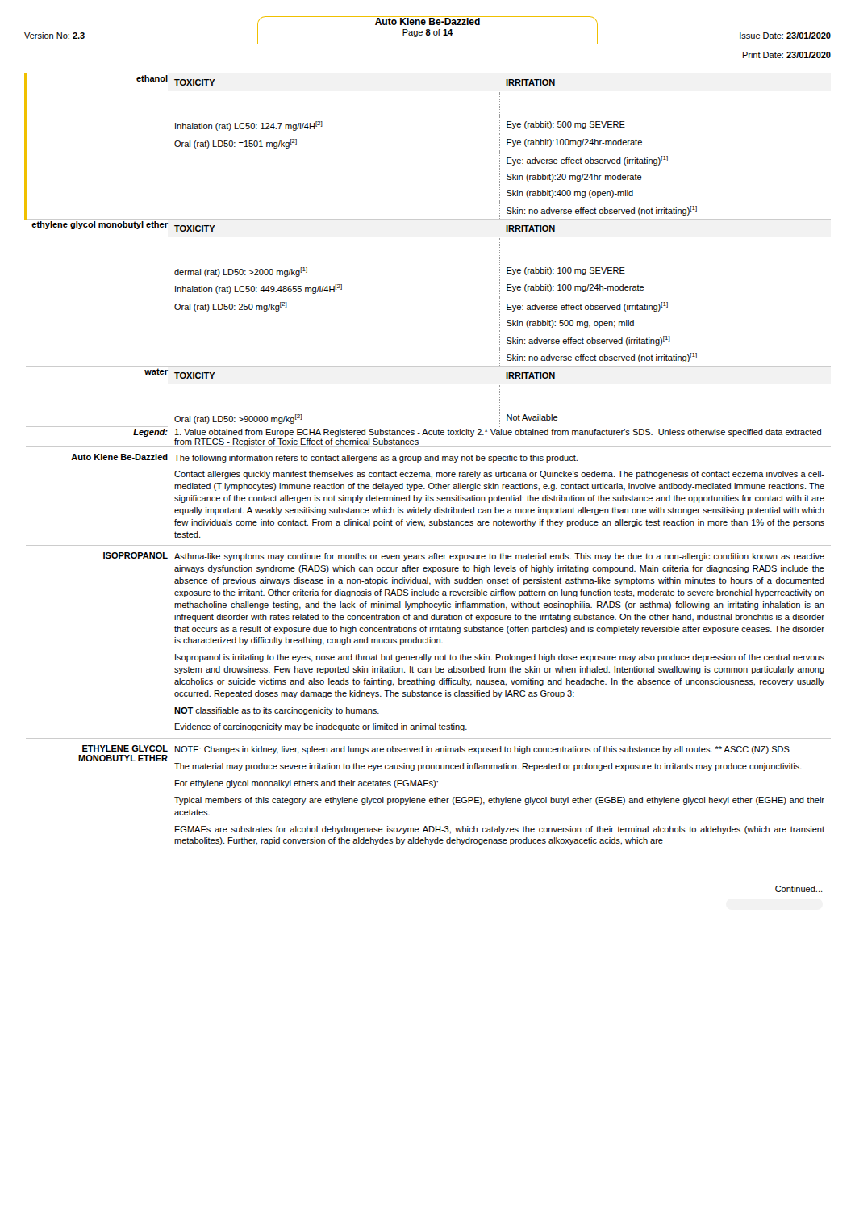Auto Klene Be-Dazzled
Page 8 of 14
Version No: 2.3
Issue Date: 23/01/2020
Print Date: 23/01/2020
| ethanol | / TOXICITY / IRRITATION / / --- / --- / / Inhalation (rat) LC50: 124.7 mg/l/4H [2] / Eye (rabbit): 500 mg SEVERE / / Oral (rat) LD50: =1501 mg/kg [2] / Eye (rabbit):100mg/24hr-moderate / / / Eye: adverse effect observed (irritating) [1] / / / Skin (rabbit):20 mg/24hr-moderate / / / Skin (rabbit):400 mg (open)-mild / / / Skin: no adverse effect observed (not irritating) [1] / |
| ethylene glycol monobutyl ether | / TOXICITY / IRRITATION / / --- / --- / / dermal (rat) LD50: >2000 mg/kg [1] / Eye (rabbit): 100 mg SEVERE / / Inhalation (rat) LC50: 449.48655 mg/l/4H [2] / Eye (rabbit): 100 mg/24h-moderate / / Oral (rat) LD50: 250 mg/kg [2] / Eye: adverse effect observed (irritating) [1] / / / Skin (rabbit): 500 mg, open; mild / / / Skin: adverse effect observed (irritating) [1] / / / Skin: no adverse effect observed (not irritating) [1] / |
| water | / TOXICITY / IRRITATION / / --- / --- / / Oral (rat) LD50: >90000 mg/kg [2] / Not Available / |
| Legend: | 1. Value obtained from Europe ECHA Registered Substances - Acute toxicity 2.* Value obtained from manufacturer's SDS. Unless otherwise specified data extracted from RTECS - Register of Toxic Effect of chemical Substances |
| Auto Klene Be-Dazzled | The following information refers to contact allergens as a group and may not be specific to this product. Contact allergies quickly manifest themselves as contact eczema, more rarely as urticaria or Quincke's oedema. The pathogenesis of contact eczema involves a cell-mediated (T lymphocytes) immune reaction of the delayed type. Other allergic skin reactions, e.g. contact urticaria, involve antibody-mediated immune reactions. The significance of the contact allergen is not simply determined by its sensitisation potential: the distribution of the substance and the opportunities for contact with it are equally important. A weakly sensitising substance which is widely distributed can be a more important allergen than one with stronger sensitising potential with which few individuals come into contact. From a clinical point of view, substances are noteworthy if they produce an allergic test reaction in more than 1% of the persons tested. |
| ISOPROPANOL | Asthma-like symptoms may continue for months or even years after exposure to the material ends. This may be due to a non-allergic condition known as reactive airways dysfunction syndrome (RADS) which can occur after exposure to high levels of highly irritating compound. Main criteria for diagnosing RADS include the absence of previous airways disease in a non-atopic individual, with sudden onset of persistent asthma-like symptoms within minutes to hours of a documented exposure to the irritant. Other criteria for diagnosis of RADS include a reversible airflow pattern on lung function tests, moderate to severe bronchial hyperreactivity on methacholine challenge testing, and the lack of minimal lymphocytic inflammation, without eosinophilia. RADS (or asthma) following an irritating inhalation is an infrequent disorder with rates related to the concentration of and duration of exposure to the irritating substance. On the other hand, industrial bronchitis is a disorder that occurs as a result of exposure due to high concentrations of irritating substance (often particles) and is completely reversible after exposure ceases. The disorder is characterized by difficulty breathing, cough and mucus production. Isopropanol is irritating to the eyes, nose and throat but generally not to the skin. Prolonged high dose exposure may also produce depression of the central nervous system and drowsiness. Few have reported skin irritation. It can be absorbed from the skin or when inhaled. Intentional swallowing is common particularly among alcoholics or suicide victims and also leads to fainting, breathing difficulty, nausea, vomiting and headache. In the absence of unconsciousness, recovery usually occurred. Repeated doses may damage the kidneys. The substance is classified by IARC as Group 3: NOT classifiable as to its carcinogenicity to humans. Evidence of carcinogenicity may be inadequate or limited in animal testing. |
| ETHYLENE GLYCOL MONOBUTYL ETHER | NOTE: Changes in kidney, liver, spleen and lungs are observed in animals exposed to high concentrations of this substance by all routes. ** ASCC (NZ) SDS The material may produce severe irritation to the eye causing pronounced inflammation. Repeated or prolonged exposure to irritants may produce conjunctivitis. For ethylene glycol monoalkyl ethers and their acetates (EGMAEs): Typical members of this category are ethylene glycol propylene ether (EGPE), ethylene glycol butyl ether (EGBE) and ethylene glycol hexyl ether (EGHE) and their acetates. EGMAEs are substrates for alcohol dehydrogenase isozyme ADH-3, which catalyzes the conversion of their terminal alcohols to aldehydes (which are transient metabolites). Further, rapid conversion of the aldehydes by aldehyde dehydrogenase produces alkoxyacetic acids, which are |
Continued...